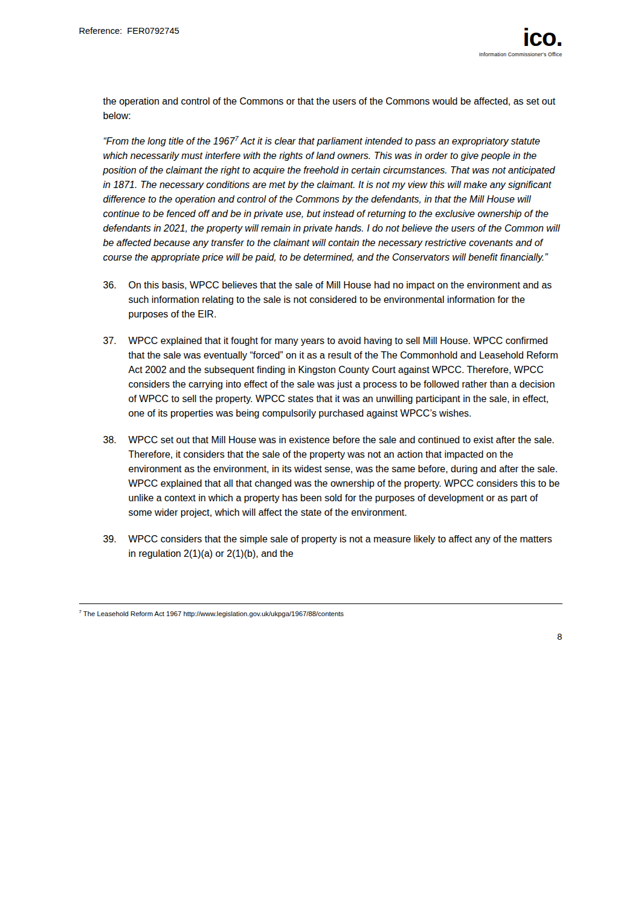Reference: FER0792745
ico.
Information Commissioner's Office
the operation and control of the Commons or that the users of the Commons would be affected, as set out below:
“From the long title of the 19677 Act it is clear that parliament intended to pass an expropriatory statute which necessarily must interfere with the rights of land owners. This was in order to give people in the position of the claimant the right to acquire the freehold in certain circumstances. That was not anticipated in 1871. The necessary conditions are met by the claimant. It is not my view this will make any significant difference to the operation and control of the Commons by the defendants, in that the Mill House will continue to be fenced off and be in private use, but instead of returning to the exclusive ownership of the defendants in 2021, the property will remain in private hands. I do not believe the users of the Common will be affected because any transfer to the claimant will contain the necessary restrictive covenants and of course the appropriate price will be paid, to be determined, and the Conservators will benefit financially.”
36. On this basis, WPCC believes that the sale of Mill House had no impact on the environment and as such information relating to the sale is not considered to be environmental information for the purposes of the EIR.
37. WPCC explained that it fought for many years to avoid having to sell Mill House. WPCC confirmed that the sale was eventually “forced” on it as a result of the The Commonhold and Leasehold Reform Act 2002 and the subsequent finding in Kingston County Court against WPCC. Therefore, WPCC considers the carrying into effect of the sale was just a process to be followed rather than a decision of WPCC to sell the property. WPCC states that it was an unwilling participant in the sale, in effect, one of its properties was being compulsorily purchased against WPCC’s wishes.
38. WPCC set out that Mill House was in existence before the sale and continued to exist after the sale. Therefore, it considers that the sale of the property was not an action that impacted on the environment as the environment, in its widest sense, was the same before, during and after the sale. WPCC explained that all that changed was the ownership of the property. WPCC considers this to be unlike a context in which a property has been sold for the purposes of development or as part of some wider project, which will affect the state of the environment.
39. WPCC considers that the simple sale of property is not a measure likely to affect any of the matters in regulation 2(1)(a) or 2(1)(b), and the
7 The Leasehold Reform Act 1967 http://www.legislation.gov.uk/ukpga/1967/88/contents
8